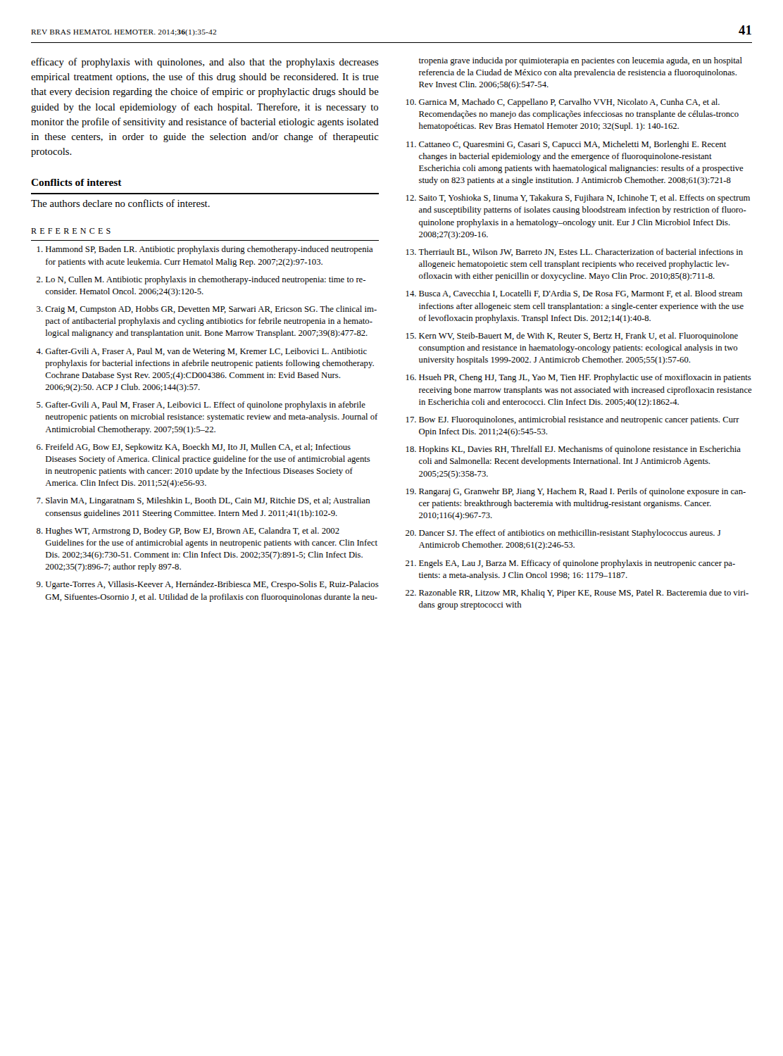Rev Bras Hematol Hemoter. 2014;36(1):35-42 41
efficacy of prophylaxis with quinolones, and also that the prophylaxis decreases empirical treatment options, the use of this drug should be reconsidered. It is true that every decision regarding the choice of empiric or prophylactic drugs should be guided by the local epidemiology of each hospital. Therefore, it is necessary to monitor the profile of sensitivity and resistance of bacterial etiologic agents isolated in these centers, in order to guide the selection and/or change of therapeutic protocols.
Conflicts of interest
The authors declare no conflicts of interest.
References
Hammond SP, Baden LR. Antibiotic prophylaxis during chemotherapy-induced neutropenia for patients with acute leukemia. Curr Hematol Malig Rep. 2007;2(2):97-103.
Lo N, Cullen M. Antibiotic prophylaxis in chemotherapy-induced neutropenia: time to reconsider. Hematol Oncol. 2006;24(3):120-5.
Craig M, Cumpston AD, Hobbs GR, Devetten MP, Sarwari AR, Ericson SG. The clinical impact of antibacterial prophylaxis and cycling antibiotics for febrile neutropenia in a hematological malignancy and transplantation unit. Bone Marrow Transplant. 2007;39(8):477-82.
Gafter-Gvili A, Fraser A, Paul M, van de Wetering M, Kremer LC, Leibovici L. Antibiotic prophylaxis for bacterial infections in afebrile neutropenic patients following chemotherapy. Cochrane Database Syst Rev. 2005;(4):CD004386. Comment in: Evid Based Nurs. 2006;9(2):50. ACP J Club. 2006;144(3):57.
Gafter-Gvili A, Paul M, Fraser A, Leibovici L. Effect of quinolone prophylaxis in afebrile neutropenic patients on microbial resistance: systematic review and meta-analysis. Journal of Antimicrobial Chemotherapy. 2007;59(1):5–22.
Freifeld AG, Bow EJ, Sepkowitz KA, Boeckh MJ, Ito JI, Mullen CA, et al; Infectious Diseases Society of America. Clinical practice guideline for the use of antimicrobial agents in neutropenic patients with cancer: 2010 update by the Infectious Diseases Society of America. Clin Infect Dis. 2011;52(4):e56-93.
Slavin MA, Lingaratnam S, Mileshkin L, Booth DL, Cain MJ, Ritchie DS, et al; Australian consensus guidelines 2011 Steering Committee. Intern Med J. 2011;41(1b):102-9.
Hughes WT, Armstrong D, Bodey GP, Bow EJ, Brown AE, Calandra T, et al. 2002 Guidelines for the use of antimicrobial agents in neutropenic patients with cancer. Clin Infect Dis. 2002;34(6):730-51. Comment in: Clin Infect Dis. 2002;35(7):891-5; Clin Infect Dis. 2002;35(7):896-7; author reply 897-8.
Ugarte-Torres A, Villasis-Keever A, Hernández-Bribiesca ME, Crespo-Solis E, Ruiz-Palacios GM, Sifuentes-Osornio J, et al. Utilidad de la profilaxis con fluoroquinolonas durante la neutropenia grave inducida por quimioterapia en pacientes con leucemia aguda, en un hospital referencia de la Ciudad de México con alta prevalencia de resistencia a fluoroquinolonas. Rev Invest Clin. 2006;58(6):547-54.
Garnica M, Machado C, Cappellano P, Carvalho VVH, Nicolato A, Cunha CA, et al. Recomendações no manejo das complicações infecciosas no transplante de células-tronco hematopoéticas. Rev Bras Hematol Hemoter 2010; 32(Supl. 1): 140-162.
Cattaneo C, Quaresmini G, Casari S, Capucci MA, Micheletti M, Borlenghi E. Recent changes in bacterial epidemiology and the emergence of fluoroquinolone-resistant Escherichia coli among patients with haematological malignancies: results of a prospective study on 823 patients at a single institution. J Antimicrob Chemother. 2008;61(3):721-8
Saito T, Yoshioka S, Iinuma Y, Takakura S, Fujihara N, Ichinohe T, et al. Effects on spectrum and susceptibility patterns of isolates causing bloodstream infection by restriction of fluoroquinolone prophylaxis in a hematology–oncology unit. Eur J Clin Microbiol Infect Dis. 2008;27(3):209-16.
Therriault BL, Wilson JW, Barreto JN, Estes LL. Characterization of bacterial infections in allogeneic hematopoietic stem cell transplant recipients who received prophylactic levofloxacin with either penicillin or doxycycline. Mayo Clin Proc. 2010;85(8):711-8.
Busca A, Cavecchia I, Locatelli F, D'Ardia S, De Rosa FG, Marmont F, et al. Blood stream infections after allogeneic stem cell transplantation: a single-center experience with the use of levofloxacin prophylaxis. Transpl Infect Dis. 2012;14(1):40-8.
Kern WV, Steib-Bauert M, de With K, Reuter S, Bertz H, Frank U, et al. Fluoroquinolone consumption and resistance in haematology-oncology patients: ecological analysis in two university hospitals 1999-2002. J Antimicrob Chemother. 2005;55(1):57-60.
Hsueh PR, Cheng HJ, Tang JL, Yao M, Tien HF. Prophylactic use of moxifloxacin in patients receiving bone marrow transplants was not associated with increased ciprofloxacin resistance in Escherichia coli and enterococci. Clin Infect Dis. 2005;40(12):1862-4.
Bow EJ. Fluoroquinolones, antimicrobial resistance and neutropenic cancer patients. Curr Opin Infect Dis. 2011;24(6):545-53.
Hopkins KL, Davies RH, Threlfall EJ. Mechanisms of quinolone resistance in Escherichia coli and Salmonella: Recent developments International. Int J Antimicrob Agents. 2005;25(5):358-73.
Rangaraj G, Granwehr BP, Jiang Y, Hachem R, Raad I. Perils of quinolone exposure in cancer patients: breakthrough bacteremia with multidrug-resistant organisms. Cancer. 2010;116(4):967-73.
Dancer SJ. The effect of antibiotics on methicillin-resistant Staphylococcus aureus. J Antimicrob Chemother. 2008;61(2):246-53.
Engels EA, Lau J, Barza M. Efficacy of quinolone prophylaxis in neutropenic cancer patients: a meta-analysis. J Clin Oncol 1998; 16: 1179–1187.
Razonable RR, Litzow MR, Khaliq Y, Piper KE, Rouse MS, Patel R. Bacteremia due to viridans group streptococci with